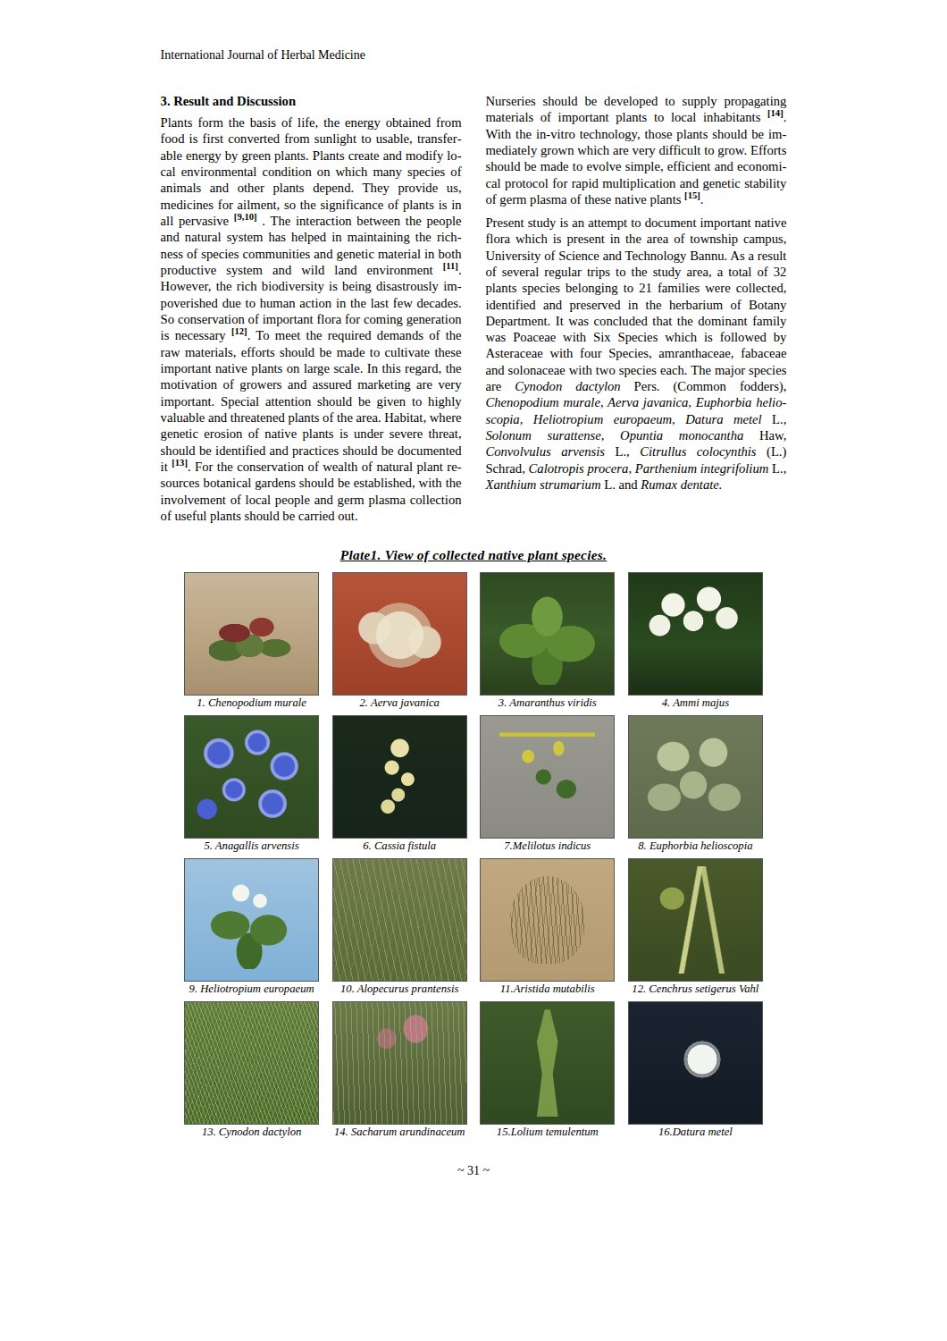International Journal of Herbal Medicine
3. Result and Discussion
Plants form the basis of life, the energy obtained from food is first converted from sunlight to usable, transferable energy by green plants. Plants create and modify local environmental condition on which many species of animals and other plants depend. They provide us, medicines for ailment, so the significance of plants is in all pervasive [9,10] . The interaction between the people and natural system has helped in maintaining the richness of species communities and genetic material in both productive system and wild land environment [11]. However, the rich biodiversity is being disastrously impoverished due to human action in the last few decades. So conservation of important flora for coming generation is necessary [12]. To meet the required demands of the raw materials, efforts should be made to cultivate these important native plants on large scale. In this regard, the motivation of growers and assured marketing are very important. Special attention should be given to highly valuable and threatened plants of the area. Habitat, where genetic erosion of native plants is under severe threat, should be identified and practices should be documented it [13]. For the conservation of wealth of natural plant resources botanical gardens should be established, with the involvement of local people and germ plasma collection of useful plants should be carried out.
Nurseries should be developed to supply propagating materials of important plants to local inhabitants [14]. With the in-vitro technology, those plants should be immediately grown which are very difficult to grow. Efforts should be made to evolve simple, efficient and economical protocol for rapid multiplication and genetic stability of germ plasma of these native plants [15].
Present study is an attempt to document important native flora which is present in the area of township campus, University of Science and Technology Bannu. As a result of several regular trips to the study area, a total of 32 plants species belonging to 21 families were collected, identified and preserved in the herbarium of Botany Department. It was concluded that the dominant family was Poaceae with Six Species which is followed by Asteraceae with four Species, amranthaceae, fabaceae and solonaceae with two species each. The major species are Cynodon dactylon Pers. (Common fodders), Chenopodium murale, Aerva javanica, Euphorbia helioscopia, Heliotropium europaeum, Datura metel L., Solonum surattense, Opuntia monocantha Haw, Convolvulus arvensis L., Citrullus colocynthis (L.) Schrad, Calotropis procera, Parthenium integrifolium L., Xanthium strumarium L. and Rumax dentate.
Plate1. View of collected native plant species.
| 1. Chenopodium murale | 2. Aerva javanica | 3. Amaranthus viridis | 4. Ammi majus |
| 5. Anagallis arvensis | 6. Cassia fistula | 7.Melilotus indicus | 8. Euphorbia helioscopia |
| 9. Heliotropium europaeum | 10. Alopecurus prantensis | 11.Aristida mutabilis | 12. Cenchrus setigerus Vahl |
| 13. Cynodon dactylon | 14. Sacharum arundinaceum | 15.Lolium temulentum | 16.Datura metel |
~ 31 ~